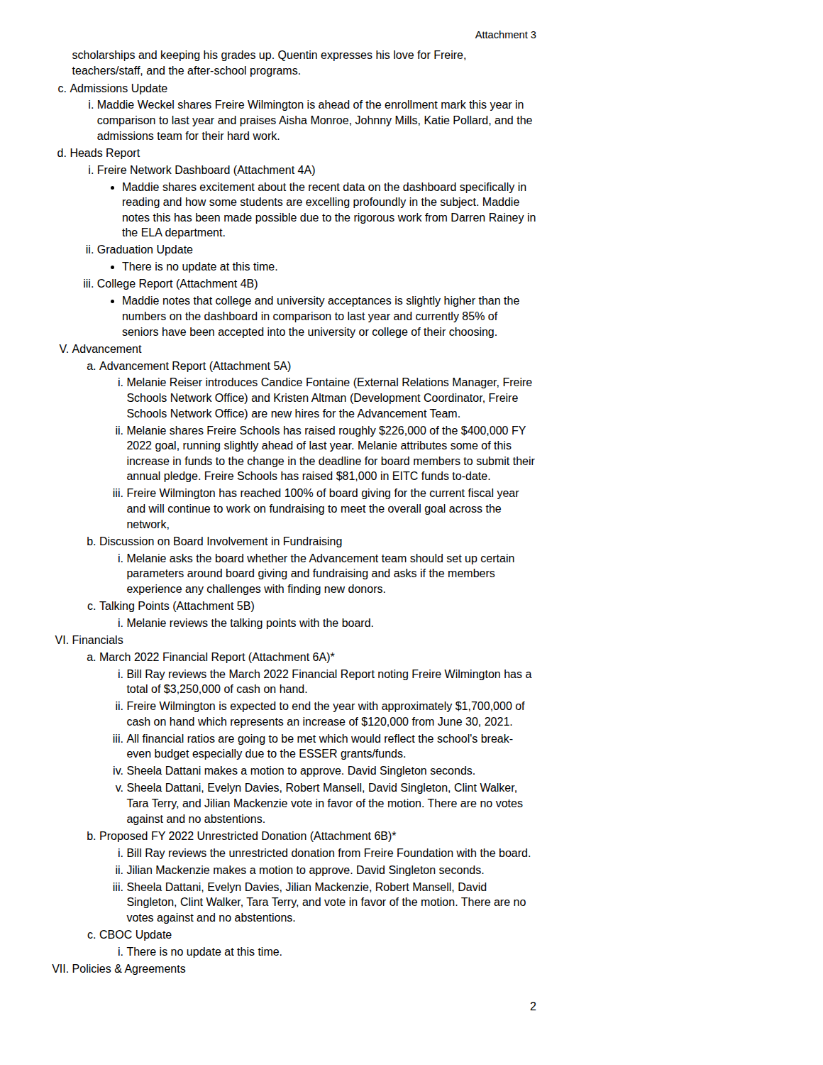Attachment 3
scholarships and keeping his grades up. Quentin expresses his love for Freire, teachers/staff, and the after-school programs.
Admissions Update
Maddie Weckel shares Freire Wilmington is ahead of the enrollment mark this year in comparison to last year and praises Aisha Monroe, Johnny Mills, Katie Pollard, and the admissions team for their hard work.
Heads Report
Freire Network Dashboard (Attachment 4A)
Maddie shares excitement about the recent data on the dashboard specifically in reading and how some students are excelling profoundly in the subject. Maddie notes this has been made possible due to the rigorous work from Darren Rainey in the ELA department.
Graduation Update
There is no update at this time.
College Report (Attachment 4B)
Maddie notes that college and university acceptances is slightly higher than the numbers on the dashboard in comparison to last year and currently 85% of seniors have been accepted into the university or college of their choosing.
Advancement
Advancement Report (Attachment 5A)
Melanie Reiser introduces Candice Fontaine (External Relations Manager, Freire Schools Network Office) and Kristen Altman (Development Coordinator, Freire Schools Network Office) are new hires for the Advancement Team.
Melanie shares Freire Schools has raised roughly $226,000 of the $400,000 FY 2022 goal, running slightly ahead of last year. Melanie attributes some of this increase in funds to the change in the deadline for board members to submit their annual pledge. Freire Schools has raised $81,000 in EITC funds to-date.
Freire Wilmington has reached 100% of board giving for the current fiscal year and will continue to work on fundraising to meet the overall goal across the network,
Discussion on Board Involvement in Fundraising
Melanie asks the board whether the Advancement team should set up certain parameters around board giving and fundraising and asks if the members experience any challenges with finding new donors.
Talking Points (Attachment 5B)
Melanie reviews the talking points with the board.
Financials
March 2022 Financial Report (Attachment 6A)*
Bill Ray reviews the March 2022 Financial Report noting Freire Wilmington has a total of $3,250,000 of cash on hand.
Freire Wilmington is expected to end the year with approximately $1,700,000 of cash on hand which represents an increase of $120,000 from June 30, 2021.
All financial ratios are going to be met which would reflect the school's break-even budget especially due to the ESSER grants/funds.
Sheela Dattani makes a motion to approve. David Singleton seconds.
Sheela Dattani, Evelyn Davies, Robert Mansell, David Singleton, Clint Walker, Tara Terry, and Jilian Mackenzie vote in favor of the motion. There are no votes against and no abstentions.
Proposed FY 2022 Unrestricted Donation (Attachment 6B)*
Bill Ray reviews the unrestricted donation from Freire Foundation with the board.
Jilian Mackenzie makes a motion to approve. David Singleton seconds.
Sheela Dattani, Evelyn Davies, Jilian Mackenzie, Robert Mansell, David Singleton, Clint Walker, Tara Terry, and vote in favor of the motion. There are no votes against and no abstentions.
CBOC Update
There is no update at this time.
Policies & Agreements
2